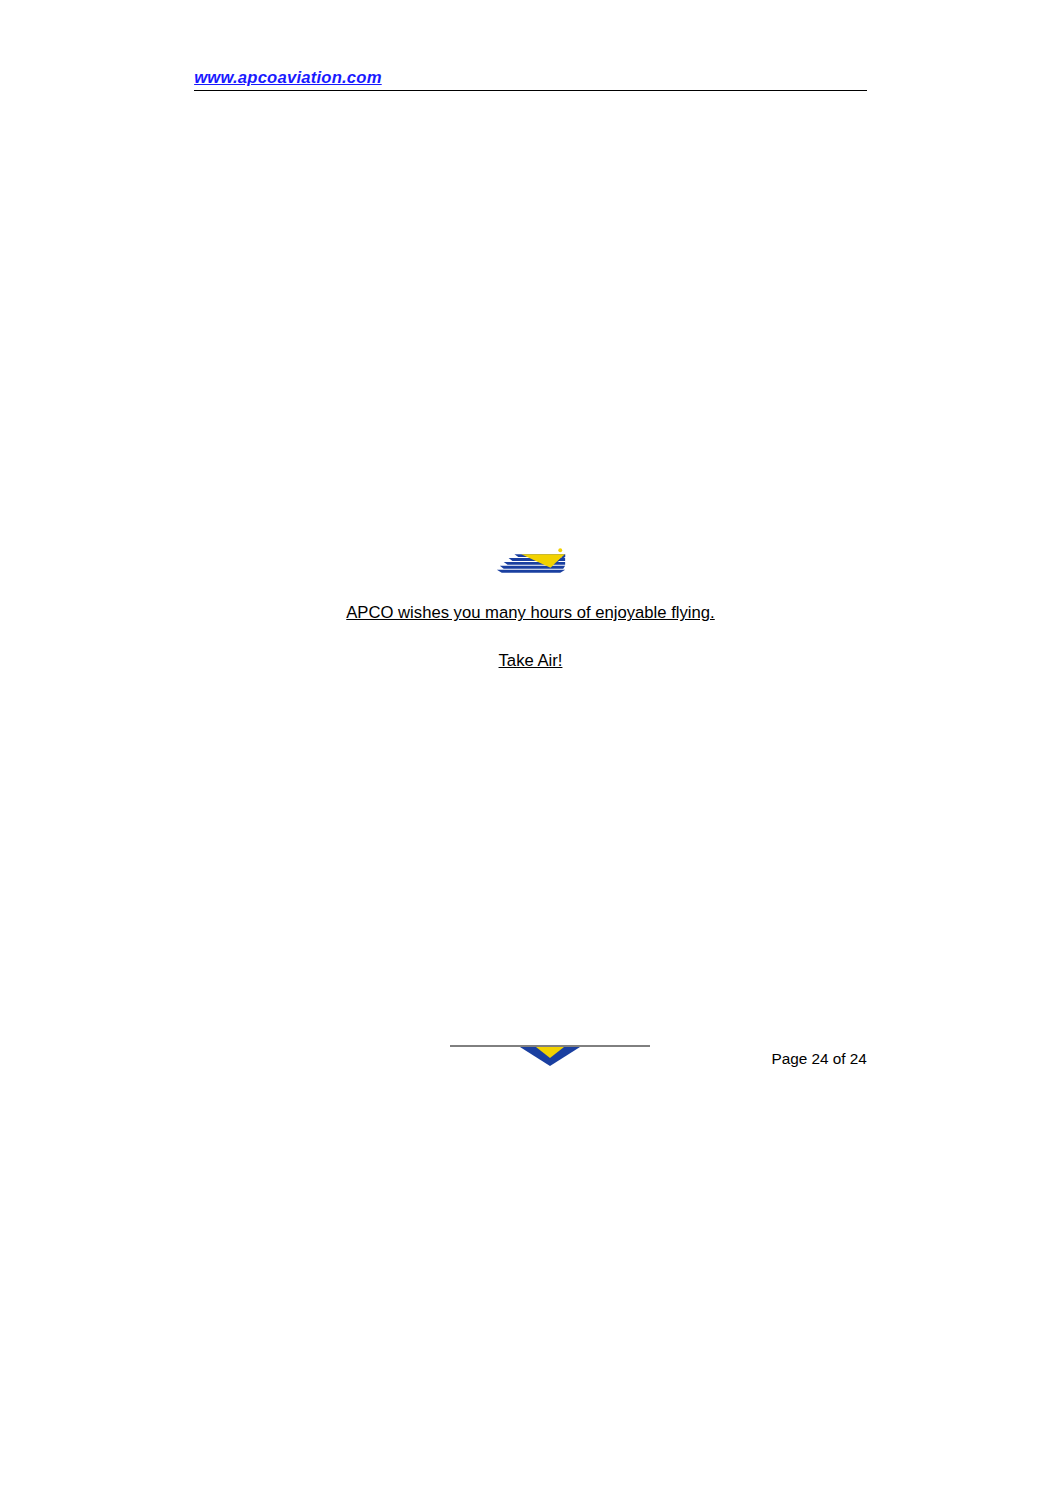www.apcoaviation.com
APCO wishes you many hours of enjoyable flying.
Take Air!
Page 24 of 24